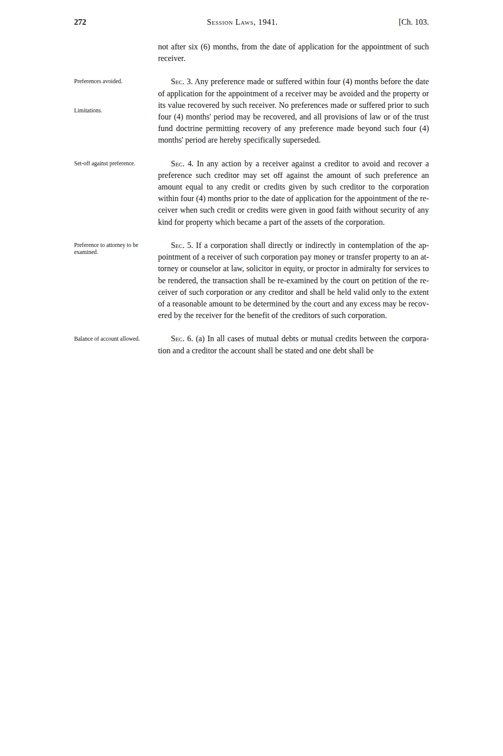272 Session Laws, 1941. [Ch. 103.
not after six (6) months, from the date of application for the appointment of such receiver.
Preferences avoided.
Limitations.
Sec. 3. Any preference made or suffered within four (4) months before the date of application for the appointment of a receiver may be avoided and the property or its value recovered by such receiver. No preferences made or suffered prior to such four (4) months' period may be recovered, and all provisions of law or of the trust fund doctrine permitting recovery of any preference made beyond such four (4) months' period are hereby specifically superseded.
Set-off against preference.
Sec. 4. In any action by a receiver against a creditor to avoid and recover a preference such creditor may set off against the amount of such preference an amount equal to any credit or credits given by such creditor to the corporation within four (4) months prior to the date of application for the appointment of the receiver when such credit or credits were given in good faith without security of any kind for property which became a part of the assets of the corporation.
Preference to attorney to be examined.
Sec. 5. If a corporation shall directly or indirectly in contemplation of the appointment of a receiver of such corporation pay money or transfer property to an attorney or counselor at law, solicitor in equity, or proctor in admiralty for services to be rendered, the transaction shall be re-examined by the court on petition of the receiver of such corporation or any creditor and shall be held valid only to the extent of a reasonable amount to be determined by the court and any excess may be recovered by the receiver for the benefit of the creditors of such corporation.
Balance of account allowed.
Sec. 6. (a) In all cases of mutual debts or mutual credits between the corporation and a creditor the account shall be stated and one debt shall be